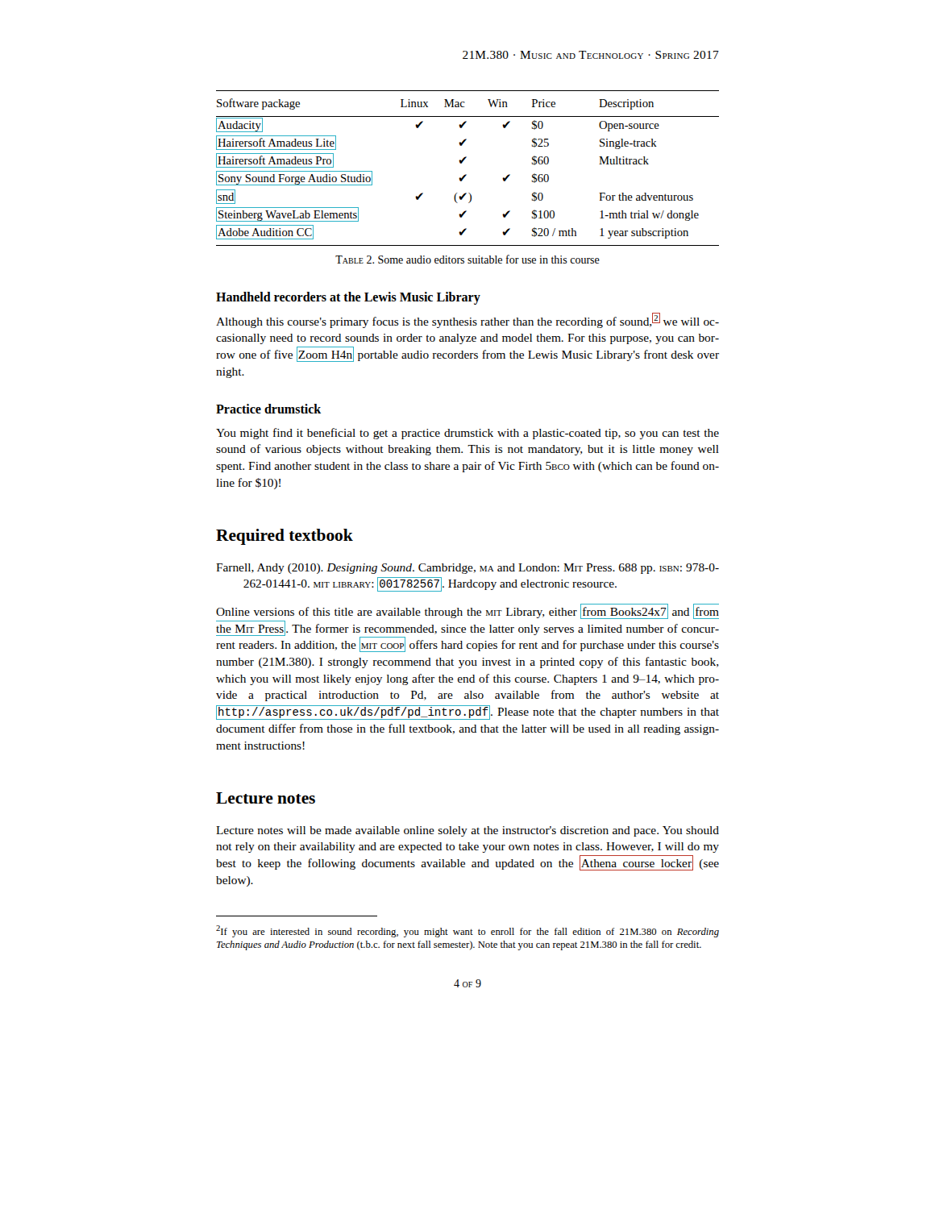21M.380 · Music and Technology · Spring 2017
| Software package | Linux | Mac | Win | Price | Description |
| --- | --- | --- | --- | --- | --- |
| Audacity | ✔ | ✔ | ✔ | $0 | Open-source |
| Hairersoft Amadeus Lite | | ✔ | | $25 | Single-track |
| Hairersoft Amadeus Pro | | ✔ | | $60 | Multitrack |
| Sony Sound Forge Audio Studio | | ✔ | ✔ | $60 | |
| snd | ✔ | (✔) | | $0 | For the adventurous |
| Steinberg WaveLab Elements | | ✔ | ✔ | $100 | 1-mth trial w/ dongle |
| Adobe Audition CC | | ✔ | ✔ | $20 / mth | 1 year subscription |
Table 2. Some audio editors suitable for use in this course
Handheld recorders at the Lewis Music Library
Although this course's primary focus is the synthesis rather than the recording of sound,2 we will occasionally need to record sounds in order to analyze and model them. For this purpose, you can borrow one of five Zoom H4n portable audio recorders from the Lewis Music Library's front desk over night.
Practice drumstick
You might find it beneficial to get a practice drumstick with a plastic-coated tip, so you can test the sound of various objects without breaking them. This is not mandatory, but it is little money well spent. Find another student in the class to share a pair of Vic Firth 5bco with (which can be found online for $10)!
Required textbook
Farnell, Andy (2010). Designing Sound. Cambridge, ma and London: Mit Press. 688 pp. isbn: 978-0-262-01441-0. mit library: 001782567. Hardcopy and electronic resource.
Online versions of this title are available through the mit Library, either from Books24x7 and from the Mit Press. The former is recommended, since the latter only serves a limited number of concurrent readers. In addition, the mit coop offers hard copies for rent and for purchase under this course's number (21M.380). I strongly recommend that you invest in a printed copy of this fantastic book, which you will most likely enjoy long after the end of this course. Chapters 1 and 9–14, which provide a practical introduction to Pd, are also available from the author's website at http://aspress.co.uk/ds/pdf/pd_intro.pdf. Please note that the chapter numbers in that document differ from those in the full textbook, and that the latter will be used in all reading assignment instructions!
Lecture notes
Lecture notes will be made available online solely at the instructor's discretion and pace. You should not rely on their availability and are expected to take your own notes in class. However, I will do my best to keep the following documents available and updated on the Athena course locker (see below).
2If you are interested in sound recording, you might want to enroll for the fall edition of 21M.380 on Recording Techniques and Audio Production (t.b.c. for next fall semester). Note that you can repeat 21M.380 in the fall for credit.
4 of 9